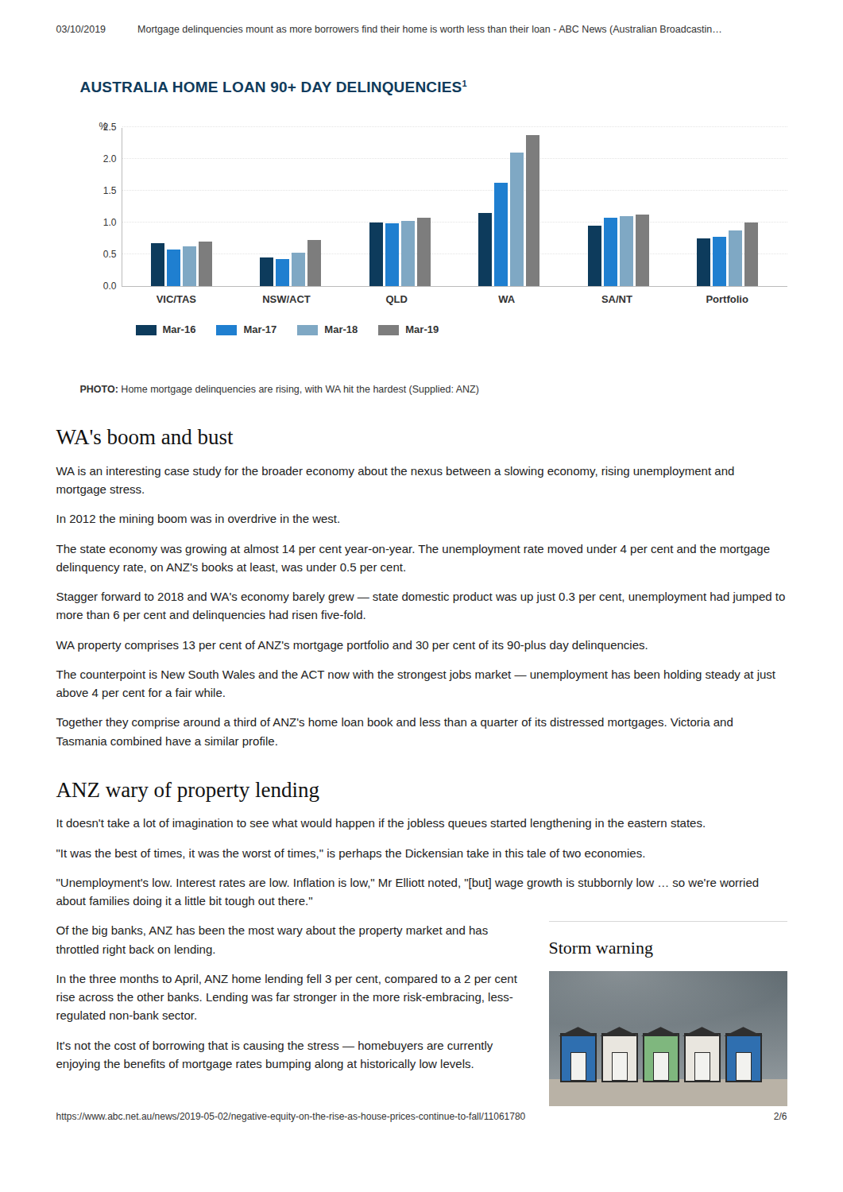03/10/2019
Mortgage delinquencies mount as more borrowers find their home is worth less than their loan - ABC News (Australian Broadcastin…
AUSTRALIA HOME LOAN 90+ DAY DELINQUENCIES1
% 2.5 2.0 1.5 1.0 0.5 0.0
VIC/TAS NSW/ACT QLD WA SA/NT Portfolio
Mar-16 Mar-17 Mar-18 Mar-19
PHOTO: Home mortgage delinquencies are rising, with WA hit the hardest (Supplied: ANZ)
WA's boom and bust
WA is an interesting case study for the broader economy about the nexus between a slowing economy, rising unemployment and mortgage stress.
In 2012 the mining boom was in overdrive in the west.
The state economy was growing at almost 14 per cent year-on-year. The unemployment rate moved under 4 per cent and the mortgage delinquency rate, on ANZ's books at least, was under 0.5 per cent.
Stagger forward to 2018 and WA's economy barely grew — state domestic product was up just 0.3 per cent, unemployment had jumped to more than 6 per cent and delinquencies had risen five-fold.
WA property comprises 13 per cent of ANZ's mortgage portfolio and 30 per cent of its 90-plus day delinquencies.
The counterpoint is New South Wales and the ACT now with the strongest jobs market — unemployment has been holding steady at just above 4 per cent for a fair while.
Together they comprise around a third of ANZ's home loan book and less than a quarter of its distressed mortgages. Victoria and Tasmania combined have a similar profile.
ANZ wary of property lending
It doesn't take a lot of imagination to see what would happen if the jobless queues started lengthening in the eastern states.
"It was the best of times, it was the worst of times," is perhaps the Dickensian take in this tale of two economies.
"Unemployment's low. Interest rates are low. Inflation is low," Mr Elliott noted, "[but] wage growth is stubbornly low … so we're worried about families doing it a little bit tough out there."
Of the big banks, ANZ has been the most wary about the property market and has throttled right back on lending.
In the three months to April, ANZ home lending fell 3 per cent, compared to a 2 per cent rise across the other banks. Lending was far stronger in the more risk-embracing, less-regulated non-bank sector.
It's not the cost of borrowing that is causing the stress — homebuyers are currently enjoying the benefits of mortgage rates bumping along at historically low levels.
Storm warning
https://www.abc.net.au/news/2019-05-02/negative-equity-on-the-rise-as-house-prices-continue-to-fall/11061780 2/6